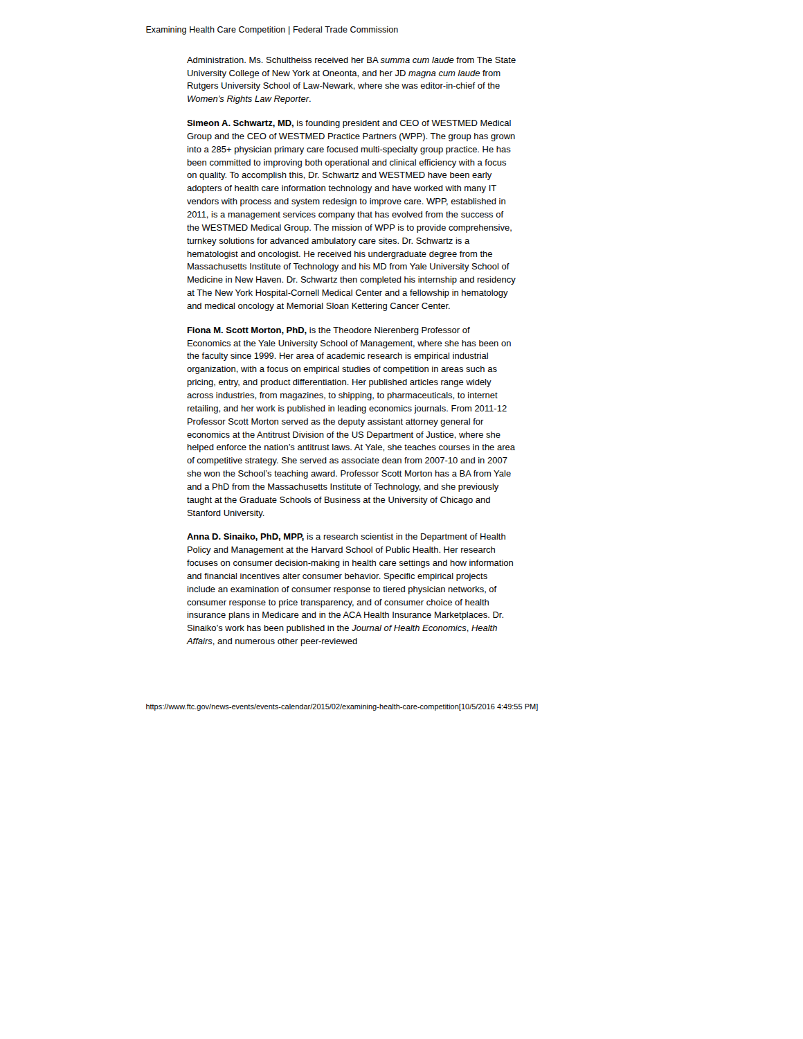Examining Health Care Competition | Federal Trade Commission
Administration. Ms. Schultheiss received her BA summa cum laude from The State University College of New York at Oneonta, and her JD magna cum laude from Rutgers University School of Law-Newark, where she was editor-in-chief of the Women’s Rights Law Reporter.
Simeon A. Schwartz, MD, is founding president and CEO of WESTMED Medical Group and the CEO of WESTMED Practice Partners (WPP). The group has grown into a 285+ physician primary care focused multi-specialty group practice. He has been committed to improving both operational and clinical efficiency with a focus on quality. To accomplish this, Dr. Schwartz and WESTMED have been early adopters of health care information technology and have worked with many IT vendors with process and system redesign to improve care. WPP, established in 2011, is a management services company that has evolved from the success of the WESTMED Medical Group. The mission of WPP is to provide comprehensive, turnkey solutions for advanced ambulatory care sites. Dr. Schwartz is a hematologist and oncologist. He received his undergraduate degree from the Massachusetts Institute of Technology and his MD from Yale University School of Medicine in New Haven. Dr. Schwartz then completed his internship and residency at The New York Hospital-Cornell Medical Center and a fellowship in hematology and medical oncology at Memorial Sloan Kettering Cancer Center.
Fiona M. Scott Morton, PhD, is the Theodore Nierenberg Professor of Economics at the Yale University School of Management, where she has been on the faculty since 1999. Her area of academic research is empirical industrial organization, with a focus on empirical studies of competition in areas such as pricing, entry, and product differentiation. Her published articles range widely across industries, from magazines, to shipping, to pharmaceuticals, to internet retailing, and her work is published in leading economics journals. From 2011-12 Professor Scott Morton served as the deputy assistant attorney general for economics at the Antitrust Division of the US Department of Justice, where she helped enforce the nation’s antitrust laws. At Yale, she teaches courses in the area of competitive strategy. She served as associate dean from 2007-10 and in 2007 she won the School’s teaching award. Professor Scott Morton has a BA from Yale and a PhD from the Massachusetts Institute of Technology, and she previously taught at the Graduate Schools of Business at the University of Chicago and Stanford University.
Anna D. Sinaiko, PhD, MPP, is a research scientist in the Department of Health Policy and Management at the Harvard School of Public Health. Her research focuses on consumer decision-making in health care settings and how information and financial incentives alter consumer behavior. Specific empirical projects include an examination of consumer response to tiered physician networks, of consumer response to price transparency, and of consumer choice of health insurance plans in Medicare and in the ACA Health Insurance Marketplaces. Dr. Sinaiko’s work has been published in the Journal of Health Economics, Health Affairs, and numerous other peer-reviewed
https://www.ftc.gov/news-events/events-calendar/2015/02/examining-health-care-competition[10/5/2016 4:49:55 PM]